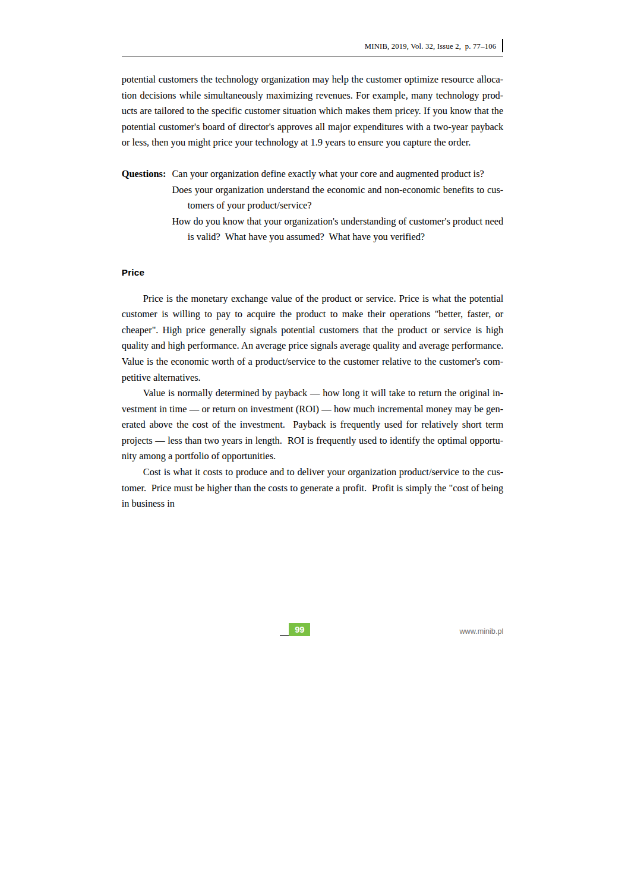MINIB, 2019, Vol. 32, Issue 2, p. 77–106
potential customers the technology organization may help the customer optimize resource allocation decisions while simultaneously maximizing revenues. For example, many technology products are tailored to the specific customer situation which makes them pricey. If you know that the potential customer's board of director's approves all major expenditures with a two-year payback or less, then you might price your technology at 1.9 years to ensure you capture the order.
Questions:
Can your organization define exactly what your core and augmented product is?
Does your organization understand the economic and non-economic benefits to customers of your product/service?
How do you know that your organization's understanding of customer's product need is valid? What have you assumed? What have you verified?
Price
Price is the monetary exchange value of the product or service. Price is what the potential customer is willing to pay to acquire the product to make their operations "better, faster, or cheaper". High price generally signals potential customers that the product or service is high quality and high performance. An average price signals average quality and average performance. Value is the economic worth of a product/service to the customer relative to the customer's competitive alternatives.
Value is normally determined by payback — how long it will take to return the original investment in time — or return on investment (ROI) — how much incremental money may be generated above the cost of the investment. Payback is frequently used for relatively short term projects — less than two years in length. ROI is frequently used to identify the optimal opportunity among a portfolio of opportunities.
Cost is what it costs to produce and to deliver your organization product/service to the customer. Price must be higher than the costs to generate a profit. Profit is simply the "cost of being in business in
99
www.minib.pl